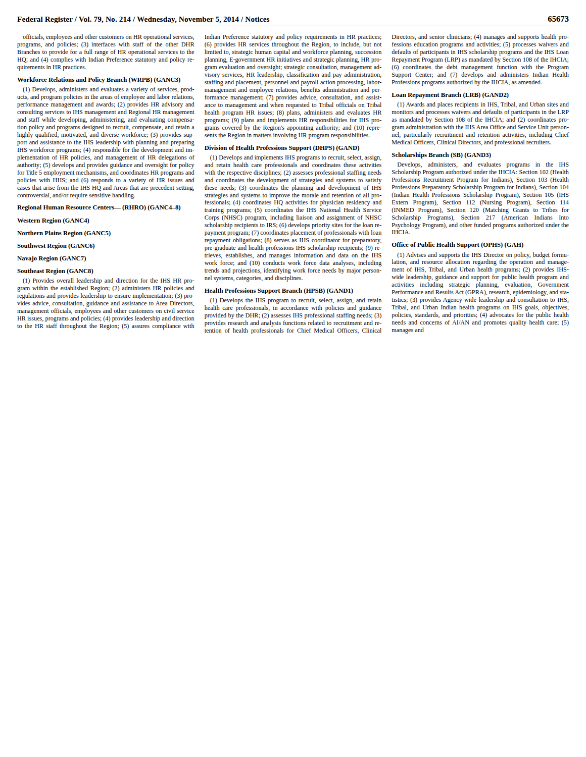Federal Register / Vol. 79, No. 214 / Wednesday, November 5, 2014 / Notices
65673
officials, employees and other customers on HR operational services, programs, and policies; (3) interfaces with staff of the other DHR Branches to provide for a full range of HR operational services to the HQ; and (4) complies with Indian Preference statutory and policy requirements in HR practices.
Workforce Relations and Policy Branch (WRPB) (GANC3)
(1) Develops, administers and evaluates a variety of services, products, and program policies in the areas of employee and labor relations, performance management and awards; (2) provides HR advisory and consulting services to IHS management and Regional HR management and staff while developing, administering, and evaluating compensation policy and programs designed to recruit, compensate, and retain a highly qualified, motivated, and diverse workforce; (3) provides support and assistance to the IHS leadership with planning and preparing IHS workforce programs; (4) responsible for the development and implementation of HR policies, and management of HR delegations of authority; (5) develops and provides guidance and oversight for policy for Title 5 employment mechanisms, and coordinates HR programs and policies with HHS; and (6) responds to a variety of HR issues and cases that arise from the IHS HQ and Areas that are precedent-setting, controversial, and/or require sensitive handling.
Regional Human Resource Centers— (RHRO) (GANC4–8)
Western Region (GANC4)
Northern Plains Region (GANC5)
Southwest Region (GANC6)
Navajo Region (GANC7)
Southeast Region (GANC8)
(1) Provides overall leadership and direction for the IHS HR program within the established Region; (2) administers HR policies and regulations and provides leadership to ensure implementation; (3) provides advice, consultation, guidance and assistance to Area Directors, management officials, employees and other customers on civil service HR issues, programs and policies; (4) provides leadership and direction to the HR staff throughout the Region; (5) assures compliance with Indian Preference statutory and policy requirements in HR practices; (6) provides HR services throughout the Region, to include, but not limited to, strategic human capital and workforce planning, succession planning, E-government HR initiatives and strategic planning, HR program evaluation and oversight; strategic consultation, management advisory services, HR leadership, classification and pay administration, staffing and placement, personnel and payroll action processing, labor-management and employee relations, benefits administration and performance management; (7) provides advice, consultation, and assistance to management and when requested to Tribal officials on Tribal health program HR issues; (8) plans, administers and evaluates HR programs; (9) plans and implements HR responsibilities for IHS programs covered by the Region's appointing authority; and (10) represents the Region in matters involving HR program responsibilities.
Division of Health Professions Support (DHPS) (GAND)
(1) Develops and implements IHS programs to recruit, select, assign, and retain health care professionals and coordinates these activities with the respective disciplines; (2) assesses professional staffing needs and coordinates the development of strategies and systems to satisfy these needs; (3) coordinates the planning and development of IHS strategies and systems to improve the morale and retention of all professionals; (4) coordinates HQ activities for physician residency and training programs; (5) coordinates the IHS National Health Service Corps (NHSC) program, including liaison and assignment of NHSC scholarship recipients to IRS; (6) develops priority sites for the loan repayment program; (7) coordinates placement of professionals with loan repayment obligations; (8) serves as IHS coordinator for preparatory, pre-graduate and health professions IHS scholarship recipients; (9) retrieves, establishes, and manages information and data on the IHS work force; and (10) conducts work force data analyses, including trends and projections, identifying work force needs by major personnel systems, categories, and disciplines.
Health Professions Support Branch (HPSB) (GAND1)
(1) Develops the IHS program to recruit, select, assign, and retain health care professionals, in accordance with policies and guidance provided by the DHR; (2) assesses IHS professional staffing needs; (3) provides research and analysis functions related to recruitment and retention of health professionals for Chief Medical Officers, Clinical Directors, and senior clinicians; (4) manages and supports health professions education programs and activities; (5) processes waivers and defaults of participants in IHS scholarship programs and the IHS Loan Repayment Program (LRP) as mandated by Section 108 of the IHCIA; (6) coordinates the debt management function with the Program Support Center; and (7) develops and administers Indian Health Professions programs authorized by the IHCIA, as amended.
Loan Repayment Branch (LRB) (GAND2)
(1) Awards and places recipients in IHS, Tribal, and Urban sites and monitors and processes waivers and defaults of participants in the LRP as mandated by Section 108 of the IHCIA; and (2) coordinates program administration with the IHS Area Office and Service Unit personnel, particularly recruitment and retention activities, including Chief Medical Officers, Clinical Directors, and professional recruiters.
Scholarships Branch (SB) (GAND3)
Develops, administers, and evaluates programs in the IHS Scholarship Program authorized under the IHCIA: Section 102 (Health Professions Recruitment Program for Indians), Section 103 (Health Professions Preparatory Scholarship Program for Indians), Section 104 (Indian Health Professions Scholarship Program), Section 105 (IHS Extern Program), Section 112 (Nursing Program), Section 114 (INMED Program), Section 120 (Matching Grants to Tribes for Scholarship Programs), Section 217 (American Indians Into Psychology Program), and other funded programs authorized under the IHCIA.
Office of Public Health Support (OPHS) (GAH)
(1) Advises and supports the IHS Director on policy, budget formulation, and resource allocation regarding the operation and management of IHS, Tribal, and Urban health programs; (2) provides IHS-wide leadership, guidance and support for public health program and activities including strategic planning, evaluation, Government Performance and Results Act (GPRA), research, epidemiology, and statistics; (3) provides Agency-wide leadership and consultation to IHS, Tribal, and Urban Indian health programs on IHS goals, objectives, policies, standards, and priorities; (4) advocates for the public health needs and concerns of AI/AN and promotes quality health care; (5) manages and